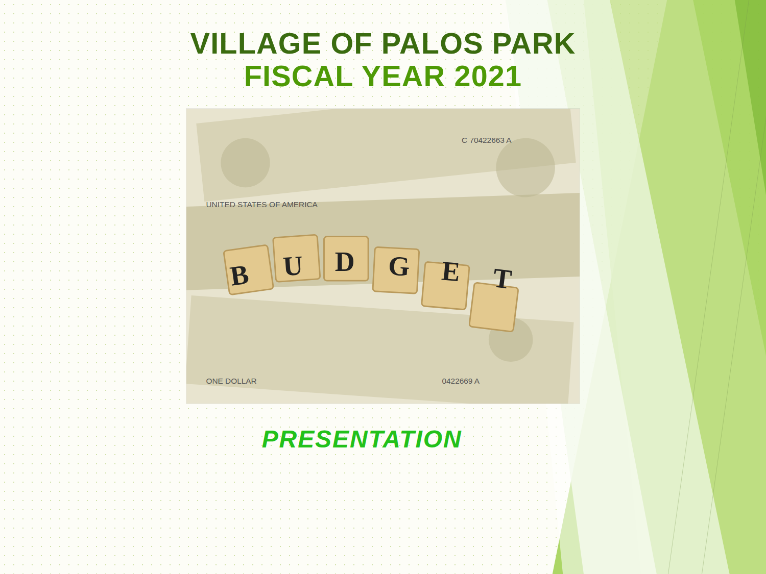Village of Palos Park Fiscal Year 2021
Presentation